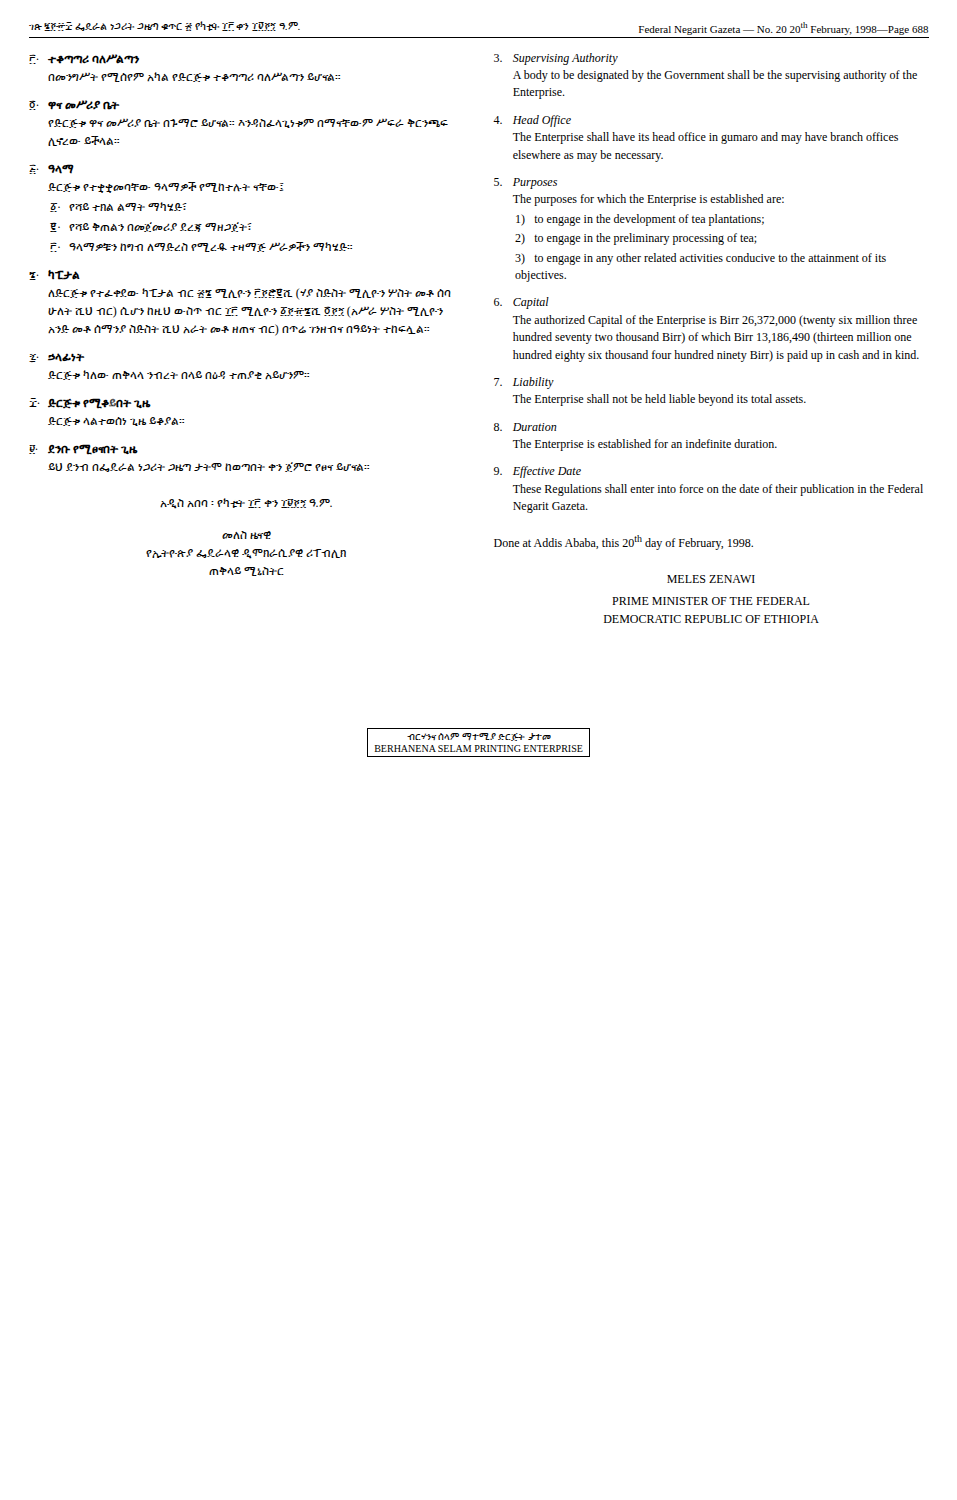ገጽ ፮፻፹፰ ፌዴራል ነጋሪት ጋዜጣ ቁጥር ፳ የካቲት ፲፫ ቀን ፲፱፻፺ ዓ.ም.
Federal Negarit Gazeta — No. 20 20th February, 1998—Page 688
፫·ተቆጣጣሪ ባለሥልጣን
በመንግሥት የሚሰየም አካል የድርጅቱ ተቆጣጣሪ ባለሥልጣን ይሆናል።
፬·ዋና መሥሪያ ቤት
የድርጅቱ ዋና መሥሪያ ቤት በጉማሮ ይሆናል። እንዳስፈላጊነቱም በማናቸውም ሥፍራ ቅርንጫፍ ሊኖረው ይችላል።
፭·ዓላማ
ድርጅቱ የተቋቋመባቸው ዓላማዎች የሚከተሉት ናቸው፤
፩·የሻይ ተክል ልማት ማካሄድ፣
፪·የሻይ ቅጠልን በመጀመሪያ ደረጃ ማዘጋጀት፣
፫·ዓላማዎቹን ከግብ ለማድረስ የሚረዱ ተዛማጅ ሥራዎችን ማካሄድ።
፮·ካፒታል
ለድርጅቱ የተፈቀደው ካፒታል ብር ፳፮ ሚሊዮን ፫፻፸፪ሺ (ሃያ ስድስት ሚሊዮን ሦስት መቶ ሰባ ሁለት ሺህ ብር) ሲሆን ከዚህ ውስጥ ብር ፲፫ ሚሊዮን ፩፻፹፮ሺ ፬፻፺ (አሥራ ሦስት ሚሊዮን አንድ መቶ ሰማንያ ስድስት ሺህ አራት መቶ ዘጠና ብር) በጥሬ ገንዘብና በዓይነት ተከፍሏል።
፯·ኃላፊነት
ድርጅቱ ካለው ጠቅላላ ንብረት በላይ በዕዳ ተጠያቂ አይሆንም።
፰·ድርጅቱ የሚቆይበት ጊዜ
ድርጅቱ ላልተወሰነ ጊዜ ይቆያል።
፱·ደንቡ የሚፀናበት ጊዜ
ይህ ደንብ በፌዴራል ነጋሪት ጋዜጣ ታትሞ ከወጣበት ቀን ጀምሮ የፀና ይሆናል።
አዲስ አበባ ፡ የካቲት ፲፫ ቀን ፲፱፻፺ ዓ.ም.
መለስ ዜናዊ
የኢትዮጵያ ፌዴራላዊ ዲሞክራሲያዊ ሪፐብሊክ
ጠቅላይ ሚኒስትር
3. Supervising Authority
A body to be designated by the Government shall be the supervising authority of the Enterprise.
4. Head Office
The Enterprise shall have its head office in gumaro and may have branch offices elsewhere as may be necessary.
5. Purposes
The purposes for which the Enterprise is established are:
1) to engage in the development of tea plantations;
2) to engage in the preliminary processing of tea;
3) to engage in any other related activities conducive to the attainment of its objectives.
6. Capital
The authorized Capital of the Enterprise is Birr 26,372,000 (twenty six million three hundred seventy two thousand Birr) of which Birr 13,186,490 (thirteen million one hundred eighty six thousand four hundred ninety Birr) is paid up in cash and in kind.
7. Liability
The Enterprise shall not be held liable beyond its total assets.
8. Duration
The Enterprise is established for an indefinite duration.
9. Effective Date
These Regulations shall enter into force on the date of their publication in the Federal Negarit Gazeta.
Done at Addis Ababa, this 20th day of February, 1998.
MELES ZENAWI
PRIME MINISTER OF THE FEDERAL
DEMOCRATIC REPUBLIC OF ETHIOPIA
ብርሃንና ሰላም ማተሚያ ድርጅት ታተመ BERHANENA SELAM PRINTING ENTERPRISE